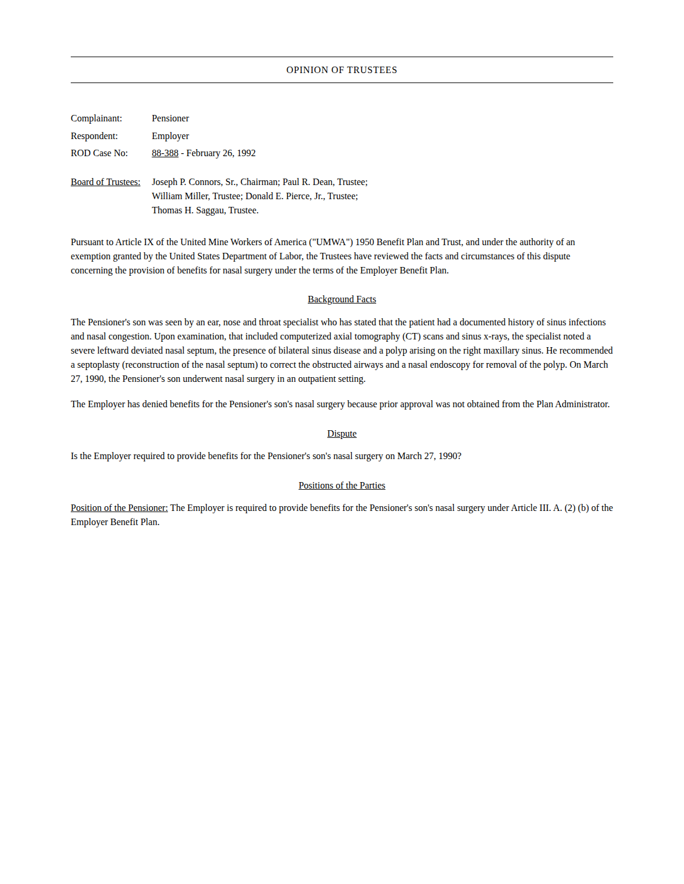OPINION OF TRUSTEES
| Complainant: | Pensioner |
| Respondent: | Employer |
| ROD Case No: | 88-388 - February 26, 1992 |
| Board of Trustees: | Joseph P. Connors, Sr., Chairman; Paul R. Dean, Trustee; William Miller, Trustee; Donald E. Pierce, Jr., Trustee; Thomas H. Saggau, Trustee. |
Pursuant to Article IX of the United Mine Workers of America ("UMWA") 1950 Benefit Plan and Trust, and under the authority of an exemption granted by the United States Department of Labor, the Trustees have reviewed the facts and circumstances of this dispute concerning the provision of benefits for nasal surgery under the terms of the Employer Benefit Plan.
Background Facts
The Pensioner's son was seen by an ear, nose and throat specialist who has stated that the patient had a documented history of sinus infections and nasal congestion. Upon examination, that included computerized axial tomography (CT) scans and sinus x-rays, the specialist noted a severe leftward deviated nasal septum, the presence of bilateral sinus disease and a polyp arising on the right maxillary sinus. He recommended a septoplasty (reconstruction of the nasal septum) to correct the obstructed airways and a nasal endoscopy for removal of the polyp. On March 27, 1990, the Pensioner's son underwent nasal surgery in an outpatient setting.
The Employer has denied benefits for the Pensioner's son's nasal surgery because prior approval was not obtained from the Plan Administrator.
Dispute
Is the Employer required to provide benefits for the Pensioner's son's nasal surgery on March 27, 1990?
Positions of the Parties
Position of the Pensioner: The Employer is required to provide benefits for the Pensioner's son's nasal surgery under Article III. A. (2) (b) of the Employer Benefit Plan.